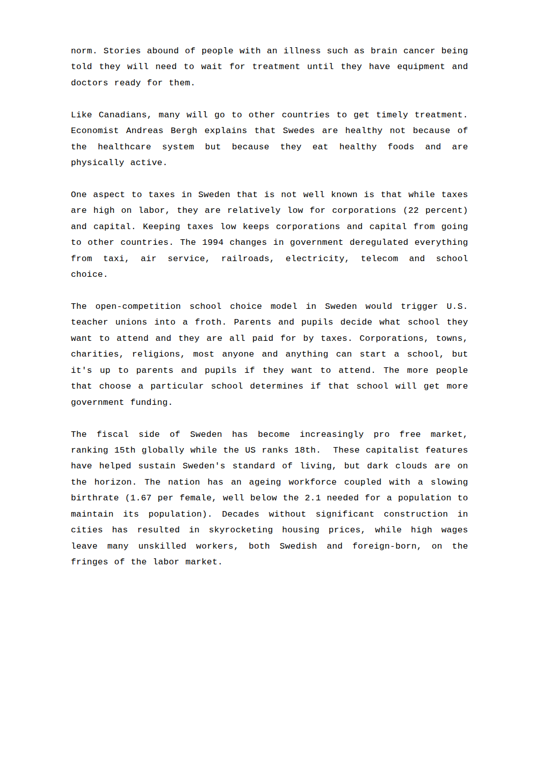norm. Stories abound of people with an illness such as brain cancer being told they will need to wait for treatment until they have equipment and doctors ready for them.
Like Canadians, many will go to other countries to get timely treatment. Economist Andreas Bergh explains that Swedes are healthy not because of the healthcare system but because they eat healthy foods and are physically active.
One aspect to taxes in Sweden that is not well known is that while taxes are high on labor, they are relatively low for corporations (22 percent) and capital. Keeping taxes low keeps corporations and capital from going to other countries. The 1994 changes in government deregulated everything from taxi, air service, railroads, electricity, telecom and school choice.
The open-competition school choice model in Sweden would trigger U.S. teacher unions into a froth. Parents and pupils decide what school they want to attend and they are all paid for by taxes. Corporations, towns, charities, religions, most anyone and anything can start a school, but it's up to parents and pupils if they want to attend. The more people that choose a particular school determines if that school will get more government funding.
The fiscal side of Sweden has become increasingly pro free market, ranking 15th globally while the US ranks 18th. These capitalist features have helped sustain Sweden's standard of living, but dark clouds are on the horizon. The nation has an ageing workforce coupled with a slowing birthrate (1.67 per female, well below the 2.1 needed for a population to maintain its population). Decades without significant construction in cities has resulted in skyrocketing housing prices, while high wages leave many unskilled workers, both Swedish and foreign-born, on the fringes of the labor market.